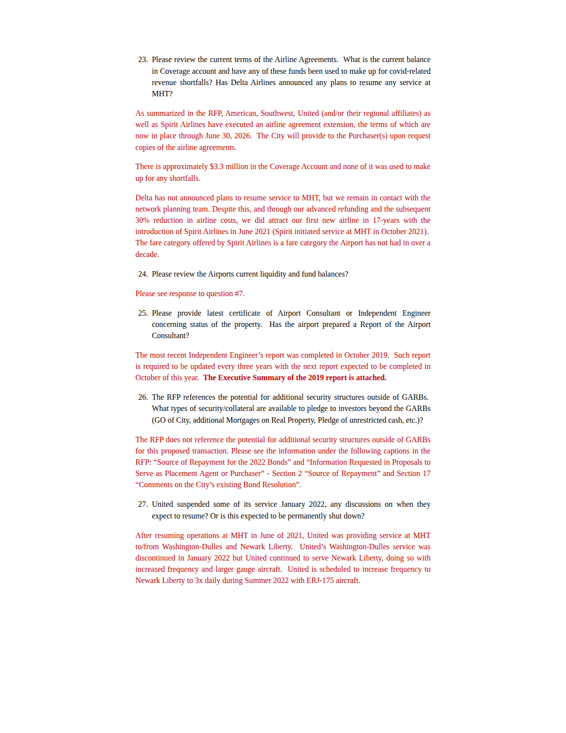23.
Please review the current terms of the Airline Agreements. What is the current balance in Coverage account and have any of these funds been used to make up for covid-related revenue shortfalls? Has Delta Airlines announced any plans to resume any service at MHT?
As summarized in the RFP, American, Southwest, United (and/or their regional affiliates) as well as Spirit Airlines have executed an airline agreement extension, the terms of which are now in place through June 30, 2026. The City will provide to the Purchaser(s) upon request copies of the airline agreements.
There is approximately $3.3 million in the Coverage Account and none of it was used to make up for any shortfalls.
Delta has not announced plans to resume service to MHT, but we remain in contact with the network planning team. Despite this, and through our advanced refunding and the subsequent 30% reduction in airline costs, we did attract our first new airline in 17-years with the introduction of Spirit Airlines in June 2021 (Spirit initiated service at MHT in October 2021). The fare category offered by Spirit Airlines is a fare category the Airport has not had in over a decade.
24.
Please review the Airports current liquidity and fund balances?
Please see response to question #7.
25.
Please provide latest certificate of Airport Consultant or Independent Engineer concerning status of the property. Has the airport prepared a Report of the Airport Consultant?
The most recent Independent Engineer’s report was completed in October 2019. Such report is required to be updated every three years with the next report expected to be completed in October of this year. The Executive Summary of the 2019 report is attached.
26.
The RFP references the potential for additional security structures outside of GARBs. What types of security/collateral are available to pledge to investors beyond the GARBs (GO of City, additional Mortgages on Real Property, Pledge of unrestricted cash, etc.)?
The RFP does not reference the potential for additional security structures outside of GARBs for this proposed transaction. Please see the information under the following captions in the RFP: “Source of Repayment for the 2022 Bonds” and “Information Requested in Proposals to Serve as Placement Agent or Purchaser” - Section 2 “Source of Repayment” and Section 17 “Comments on the City’s existing Bond Resolution”.
27.
United suspended some of its service January 2022, any discussions on when they expect to resume? Or is this expected to be permanently shut down?
After resuming operations at MHT in June of 2021, United was providing service at MHT to/from Washington-Dulles and Newark Liberty. United’s Washington-Dulles service was discontinued in January 2022 but United continued to serve Newark Liberty, doing so with increased frequency and larger gauge aircraft. United is scheduled to increase frequency to Newark Liberty to 3x daily during Summer 2022 with ERJ-175 aircraft.